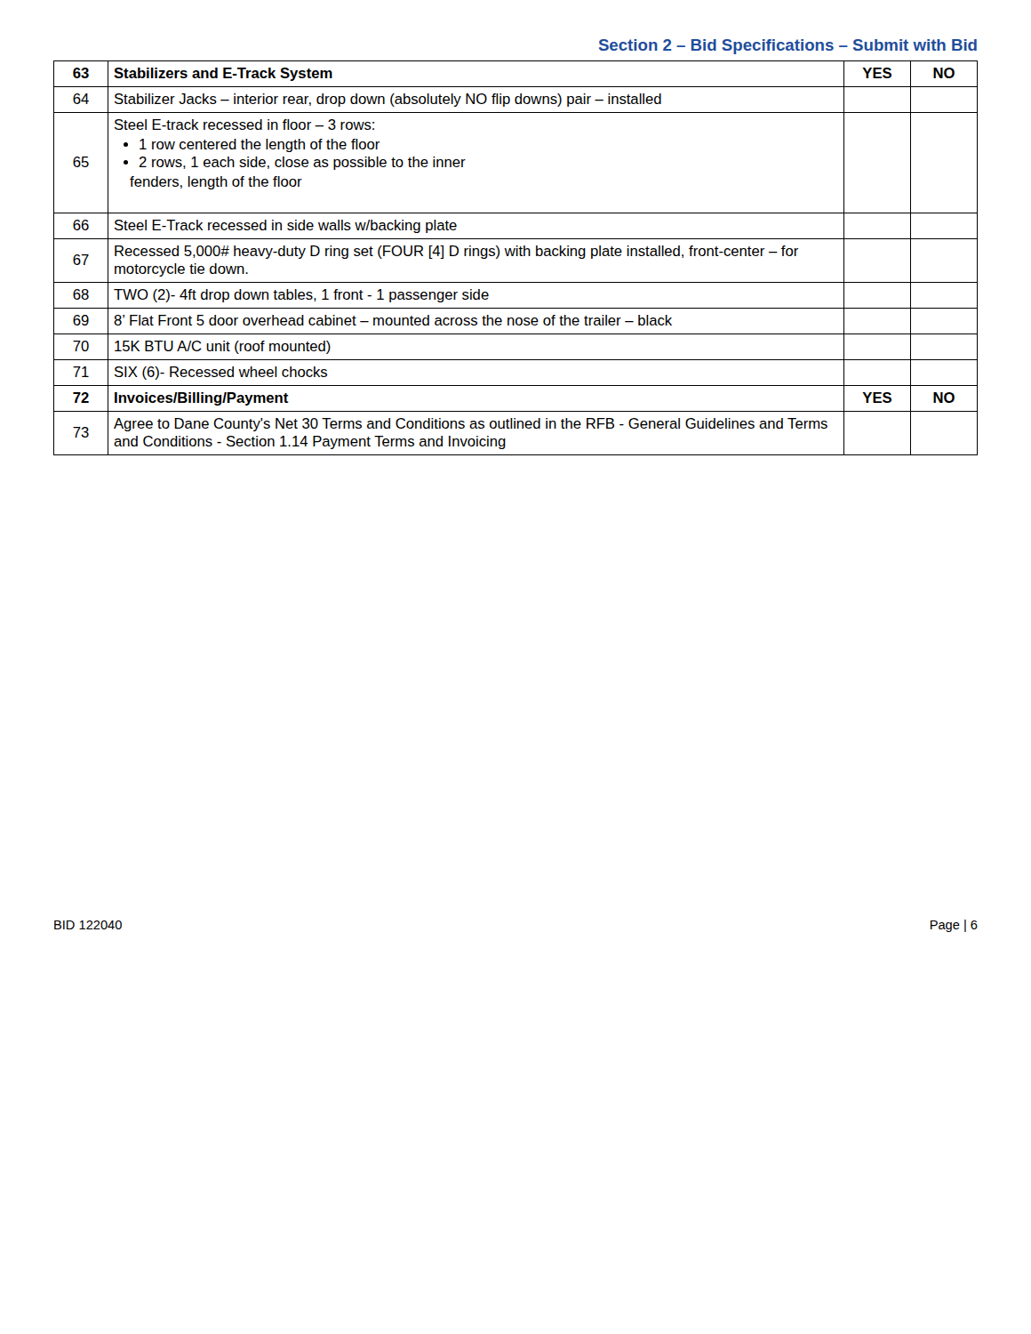Section 2 – Bid Specifications – Submit with Bid
| 63 | Stabilizers and E-Track System | YES | NO |
| 64 | Stabilizer Jacks – interior rear, drop down (absolutely NO flip downs) pair – installed | | |
| 65 | Steel E-track recessed in floor – 3 rows: 1 row centered the length of the floor 2 rows, 1 each side, close as possible to the inner fenders, length of the floor | | |
| 66 | Steel E-Track recessed in side walls w/backing plate | | |
| 67 | Recessed 5,000# heavy-duty D ring set (FOUR [4] D rings) with backing plate installed, front-center – for motorcycle tie down. | | |
| 68 | TWO (2)- 4ft drop down tables, 1 front - 1 passenger side | | |
| 69 | 8’ Flat Front 5 door overhead cabinet – mounted across the nose of the trailer – black | | |
| 70 | 15K BTU A/C unit (roof mounted) | | |
| 71 | SIX (6)- Recessed wheel chocks | | |
| 72 | Invoices/Billing/Payment | YES | NO |
| 73 | Agree to Dane County's Net 30 Terms and Conditions as outlined in the RFB - General Guidelines and Terms and Conditions - Section 1.14 Payment Terms and Invoicing | | |
BID 122040 Page | 6